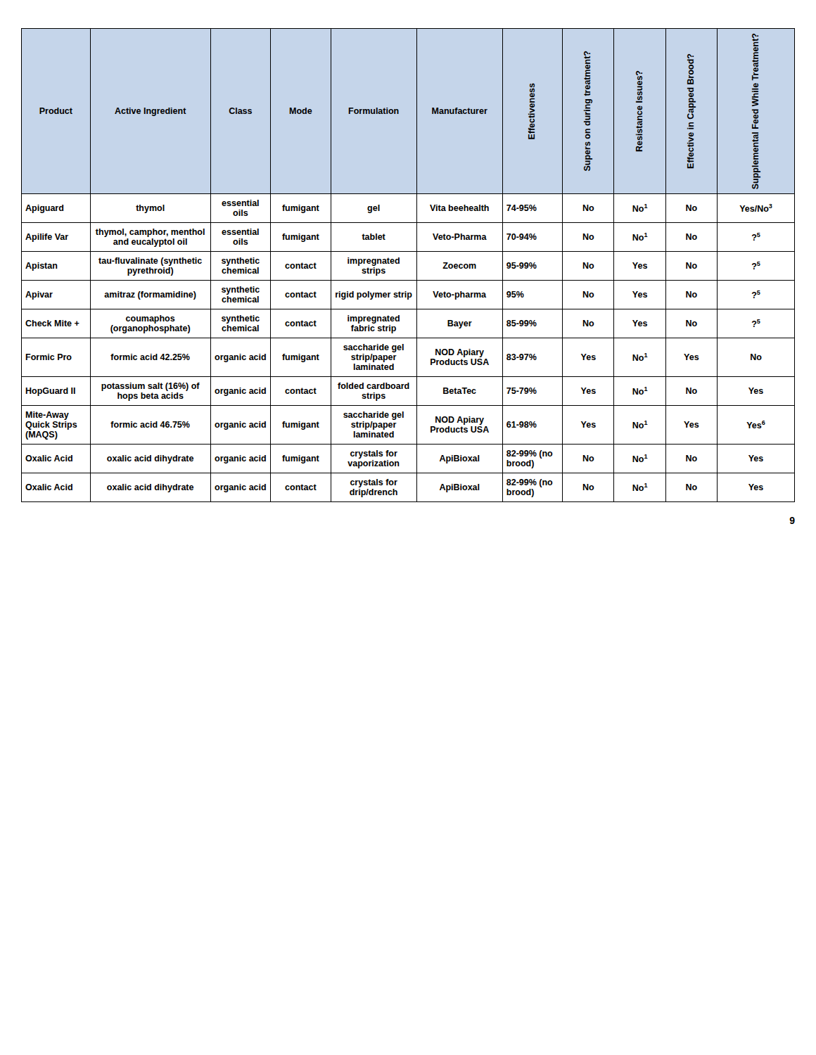| Product | Active Ingredient | Class | Mode | Formulation | Manufacturer | Effectiveness | Supers on during treatment? | Resistance Issues? | Effective in Capped Brood? | Supplemental Feed While Treatment? |
| --- | --- | --- | --- | --- | --- | --- | --- | --- | --- | --- |
| Apiguard | thymol | essential oils | fumigant | gel | Vita beehealth | 74-95% | No | No 1 | No | Yes/No 3 |
| Apilife Var | thymol, camphor, menthol and eucalyptol oil | essential oils | fumigant | tablet | Veto-Pharma | 70-94% | No | No 1 | No | ? 5 |
| Apistan | tau-fluvalinate (synthetic pyrethroid) | synthetic chemical | contact | impregnated strips | Zoecom | 95-99% | No | Yes | No | ? 5 |
| Apivar | amitraz (formamidine) | synthetic chemical | contact | rigid polymer strip | Veto-pharma | 95% | No | Yes | No | ? 5 |
| Check Mite + | coumaphos (organophosphate) | synthetic chemical | contact | impregnated fabric strip | Bayer | 85-99% | No | Yes | No | ? 5 |
| Formic Pro | formic acid 42.25% | organic acid | fumigant | saccharide gel strip/paper laminated | NOD Apiary Products USA | 83-97% | Yes | No 1 | Yes | No |
| HopGuard II | potassium salt (16%) of hops beta acids | organic acid | contact | folded cardboard strips | BetaTec | 75-79% | Yes | No 1 | No | Yes |
| Mite-Away Quick Strips (MAQS) | formic acid 46.75% | organic acid | fumigant | saccharide gel strip/paper laminated | NOD Apiary Products USA | 61-98% | Yes | No 1 | Yes | Yes 6 |
| Oxalic Acid | oxalic acid dihydrate | organic acid | fumigant | crystals for vaporization | ApiBioxal | 82-99% (no brood) | No | No 1 | No | Yes |
| Oxalic Acid | oxalic acid dihydrate | organic acid | contact | crystals for drip/drench | ApiBioxal | 82-99% (no brood) | No | No 1 | No | Yes |
9